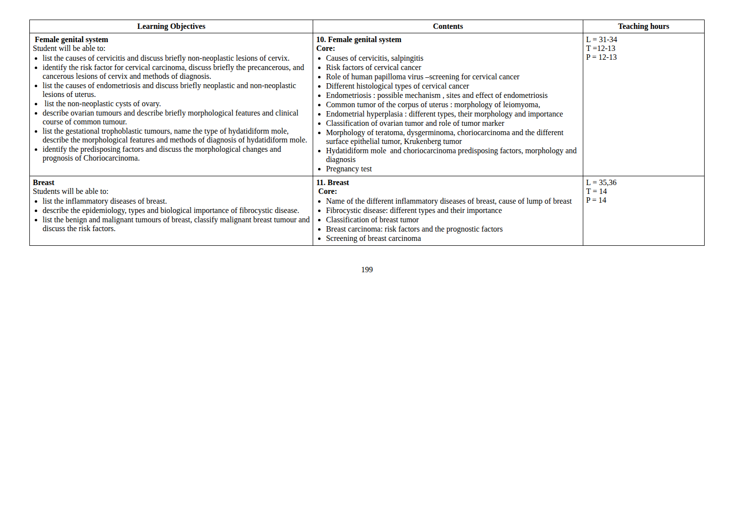| Learning Objectives | Contents | Teaching hours |
| --- | --- | --- |
| Female genital system Student will be able to: list the causes of cervicitis and discuss briefly non-neoplastic lesions of cervix. identify the risk factor for cervical carcinoma, discuss briefly the precancerous, and cancerous lesions of cervix and methods of diagnosis. list the causes of endometriosis and discuss briefly neoplastic and non-neoplastic lesions of uterus. list the non-neoplastic cysts of ovary. describe ovarian tumours and describe briefly morphological features and clinical course of common tumour. list the gestational trophoblastic tumours, name the type of hydatidiform mole, describe the morphological features and methods of diagnosis of hydatidiform mole. identify the predisposing factors and discuss the morphological changes and prognosis of Choriocarcinoma. | 10. Female genital system Core: Causes of cervicitis, salpingitis Risk factors of cervical cancer Role of human papilloma virus –screening for cervical cancer Different histological types of cervical cancer Endometriosis : possible mechanism , sites and effect of endometriosis Common tumor of the corpus of uterus : morphology of leiomyoma, Endometrial hyperplasia : different types, their morphology and importance Classification of ovarian tumor and role of tumor marker Morphology of teratoma, dysgerminoma, choriocarcinoma and the different surface epithelial tumor, Krukenberg tumor Hydatidiform mole and choriocarcinoma predisposing factors, morphology and diagnosis Pregnancy test | L = 31-34 T =12-13 P = 12-13 |
| Breast Students will be able to: list the inflammatory diseases of breast. describe the epidemiology, types and biological importance of fibrocystic disease. list the benign and malignant tumours of breast, classify malignant breast tumour and discuss the risk factors. | 11. Breast Core: Name of the different inflammatory diseases of breast, cause of lump of breast Fibrocystic disease: different types and their importance Classification of breast tumor Breast carcinoma: risk factors and the prognostic factors Screening of breast carcinoma | L = 35,36 T = 14 P = 14 |
199